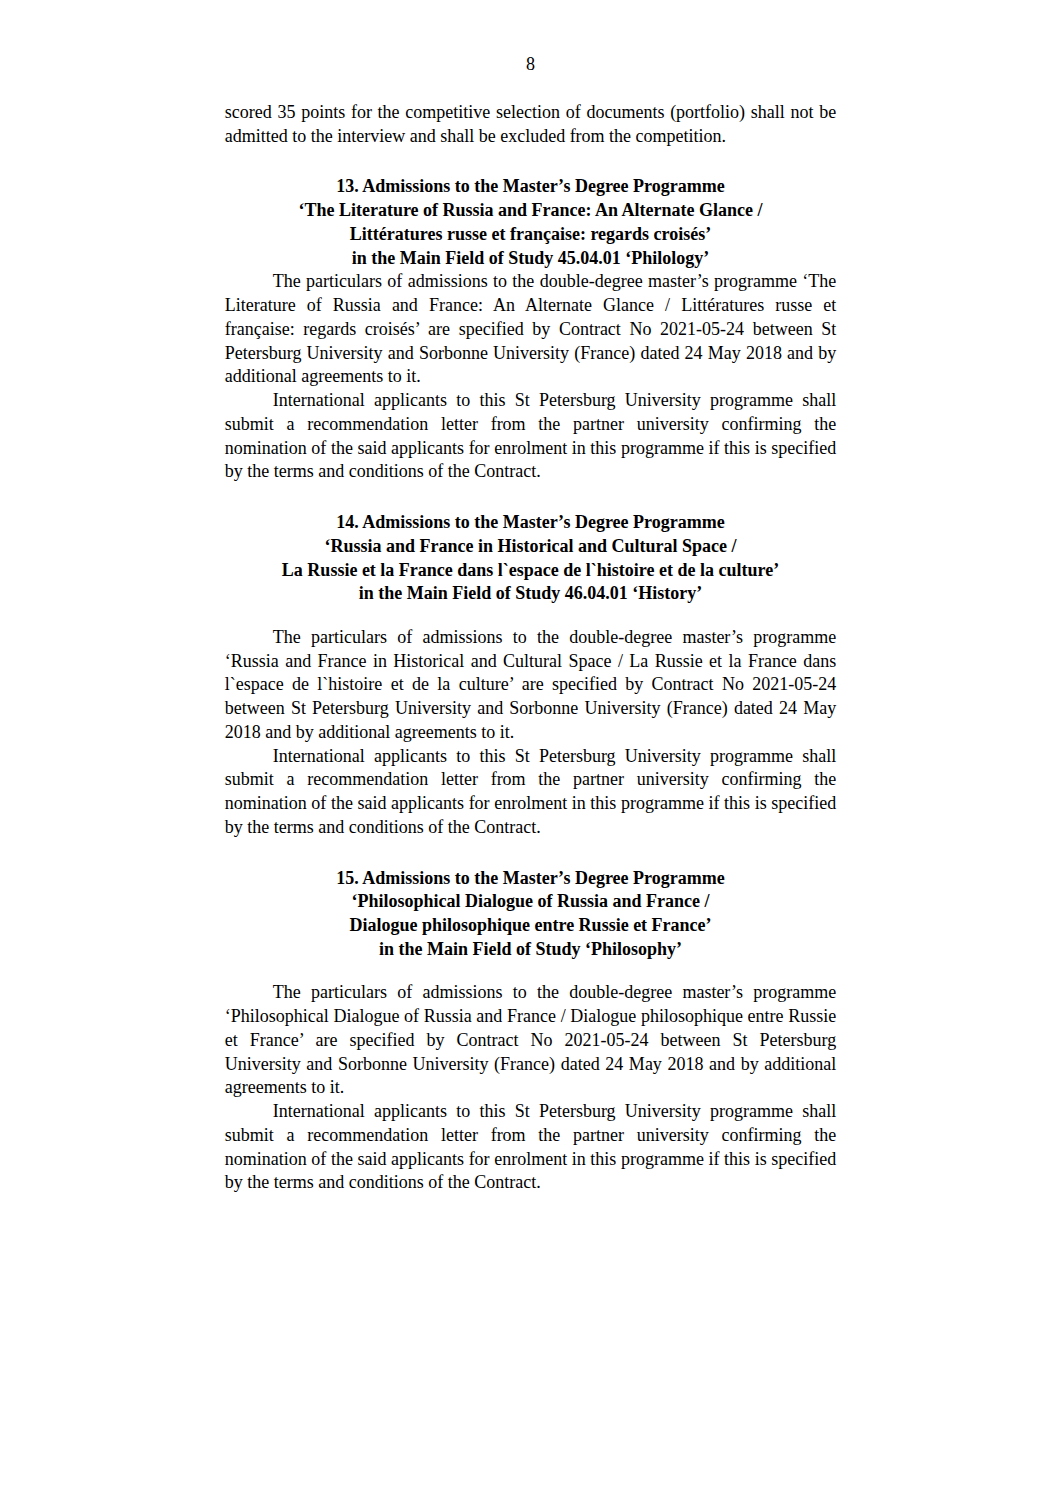8
scored 35 points for the competitive selection of documents (portfolio) shall not be admitted to the interview and shall be excluded from the competition.
13. Admissions to the Master’s Degree Programme ‘The Literature of Russia and France: An Alternate Glance / Littératures russe et française: regards croisés’ in the Main Field of Study 45.04.01 ‘Philology’
The particulars of admissions to the double-degree master’s programme ‘The Literature of Russia and France: An Alternate Glance / Littératures russe et française: regards croisés’ are specified by Contract No 2021-05-24 between St Petersburg University and Sorbonne University (France) dated 24 May 2018 and by additional agreements to it.
International applicants to this St Petersburg University programme shall submit a recommendation letter from the partner university confirming the nomination of the said applicants for enrolment in this programme if this is specified by the terms and conditions of the Contract.
14. Admissions to the Master’s Degree Programme ‘Russia and France in Historical and Cultural Space / La Russie et la France dans l`espace de l`histoire et de la culture’ in the Main Field of Study 46.04.01 ‘History’
The particulars of admissions to the double-degree master’s programme ‘Russia and France in Historical and Cultural Space / La Russie et la France dans l`espace de l`histoire et de la culture’ are specified by Contract No 2021-05-24 between St Petersburg University and Sorbonne University (France) dated 24 May 2018 and by additional agreements to it.
International applicants to this St Petersburg University programme shall submit a recommendation letter from the partner university confirming the nomination of the said applicants for enrolment in this programme if this is specified by the terms and conditions of the Contract.
15. Admissions to the Master’s Degree Programme ‘Philosophical Dialogue of Russia and France / Dialogue philosophique entre Russie et France’ in the Main Field of Study ‘Philosophy’
The particulars of admissions to the double-degree master’s programme ‘Philosophical Dialogue of Russia and France / Dialogue philosophique entre Russie et France’ are specified by Contract No 2021-05-24 between St Petersburg University and Sorbonne University (France) dated 24 May 2018 and by additional agreements to it.
International applicants to this St Petersburg University programme shall submit a recommendation letter from the partner university confirming the nomination of the said applicants for enrolment in this programme if this is specified by the terms and conditions of the Contract.